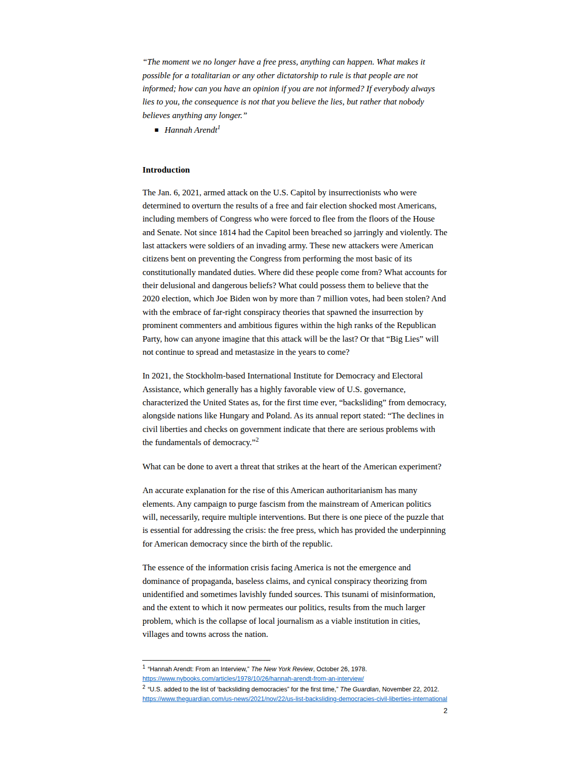“The moment we no longer have a free press, anything can happen. What makes it possible for a totalitarian or any other dictatorship to rule is that people are not informed; how can you have an opinion if you are not informed? If everybody always lies to you, the consequence is not that you believe the lies, but rather that nobody believes anything any longer.”
Hannah Arendt1
Introduction
The Jan. 6, 2021, armed attack on the U.S. Capitol by insurrectionists who were determined to overturn the results of a free and fair election shocked most Americans, including members of Congress who were forced to flee from the floors of the House and Senate. Not since 1814 had the Capitol been breached so jarringly and violently. The last attackers were soldiers of an invading army. These new attackers were American citizens bent on preventing the Congress from performing the most basic of its constitutionally mandated duties. Where did these people come from? What accounts for their delusional and dangerous beliefs? What could possess them to believe that the 2020 election, which Joe Biden won by more than 7 million votes, had been stolen? And with the embrace of far-right conspiracy theories that spawned the insurrection by prominent commenters and ambitious figures within the high ranks of the Republican Party, how can anyone imagine that this attack will be the last? Or that “Big Lies” will not continue to spread and metastasize in the years to come?
In 2021, the Stockholm-based International Institute for Democracy and Electoral Assistance, which generally has a highly favorable view of U.S. governance, characterized the United States as, for the first time ever, “backsliding” from democracy, alongside nations like Hungary and Poland. As its annual report stated: “The declines in civil liberties and checks on government indicate that there are serious problems with the fundamentals of democracy.”2
What can be done to avert a threat that strikes at the heart of the American experiment?
An accurate explanation for the rise of this American authoritarianism has many elements. Any campaign to purge fascism from the mainstream of American politics will, necessarily, require multiple interventions. But there is one piece of the puzzle that is essential for addressing the crisis: the free press, which has provided the underpinning for American democracy since the birth of the republic.
The essence of the information crisis facing America is not the emergence and dominance of propaganda, baseless claims, and cynical conspiracy theorizing from unidentified and sometimes lavishly funded sources. This tsunami of misinformation, and the extent to which it now permeates our politics, results from the much larger problem, which is the collapse of local journalism as a viable institution in cities, villages and towns across the nation.
1 “Hannah Arendt: From an Interview,” The New York Review, October 26, 1978.
https://www.nybooks.com/articles/1978/10/26/hannah-arendt-from-an-interview/
2 “U.S. added to the list of ‘backsliding democracies” for the first time,” The Guardian, November 22, 2012.
https://www.theguardian.com/us-news/2021/nov/22/us-list-backsliding-democracies-civil-liberties-international
2